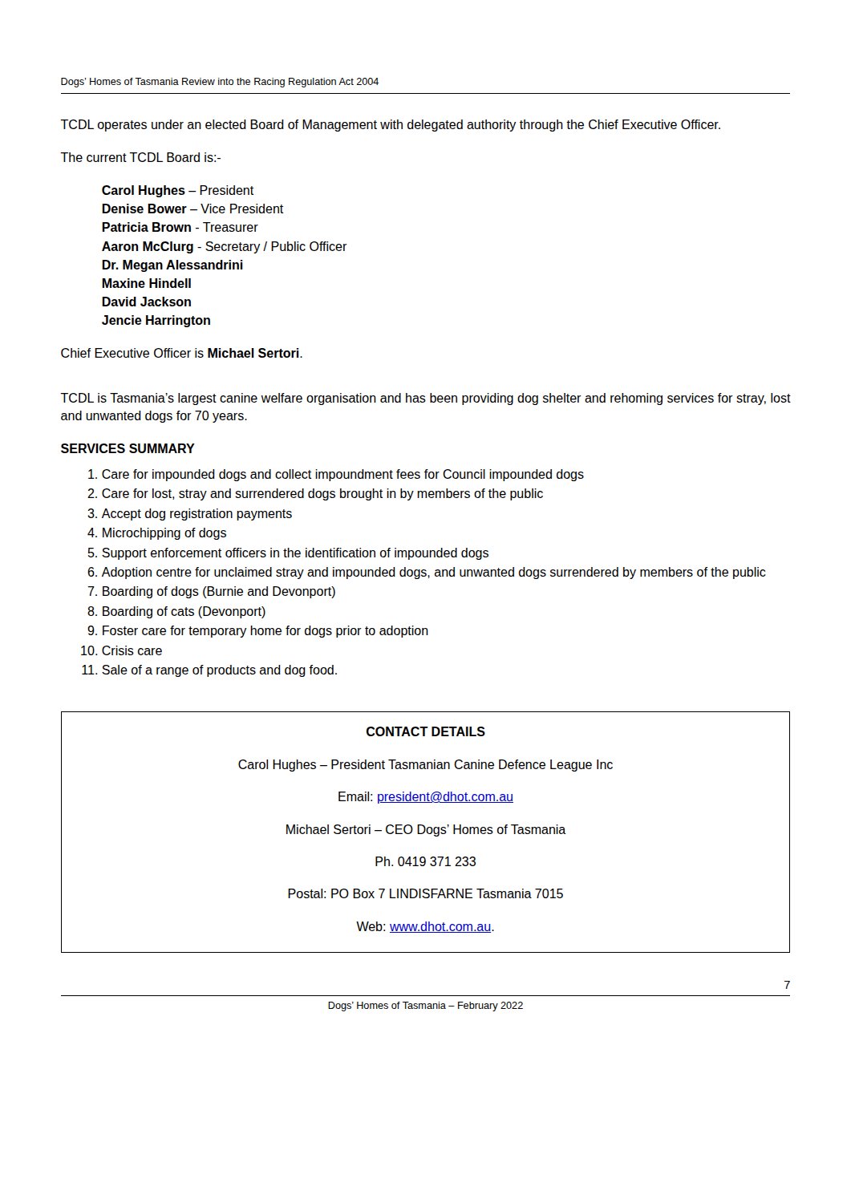Dogs’ Homes of Tasmania Review into the Racing Regulation Act 2004
TCDL operates under an elected Board of Management with delegated authority through the Chief Executive Officer.
The current TCDL Board is:-
Carol Hughes – President
Denise Bower – Vice President
Patricia Brown - Treasurer
Aaron McClurg - Secretary / Public Officer
Dr. Megan Alessandrini
Maxine Hindell
David Jackson
Jencie Harrington
Chief Executive Officer is Michael Sertori.
TCDL is Tasmania’s largest canine welfare organisation and has been providing dog shelter and rehoming services for stray, lost and unwanted dogs for 70 years.
SERVICES SUMMARY
Care for impounded dogs and collect impoundment fees for Council impounded dogs
Care for lost, stray and surrendered dogs brought in by members of the public
Accept dog registration payments
Microchipping of dogs
Support enforcement officers in the identification of impounded dogs
Adoption centre for unclaimed stray and impounded dogs, and unwanted dogs surrendered by members of the public
Boarding of dogs (Burnie and Devonport)
Boarding of cats (Devonport)
Foster care for temporary home for dogs prior to adoption
Crisis care
Sale of a range of products and dog food.
CONTACT DETAILS
Carol Hughes – President Tasmanian Canine Defence League Inc
Email: president@dhot.com.au
Michael Sertori – CEO Dogs’ Homes of Tasmania
Ph. 0419 371 233
Postal: PO Box 7 LINDISFARNE Tasmania 7015
Web: www.dhot.com.au.
7
Dogs’ Homes of Tasmania – February 2022